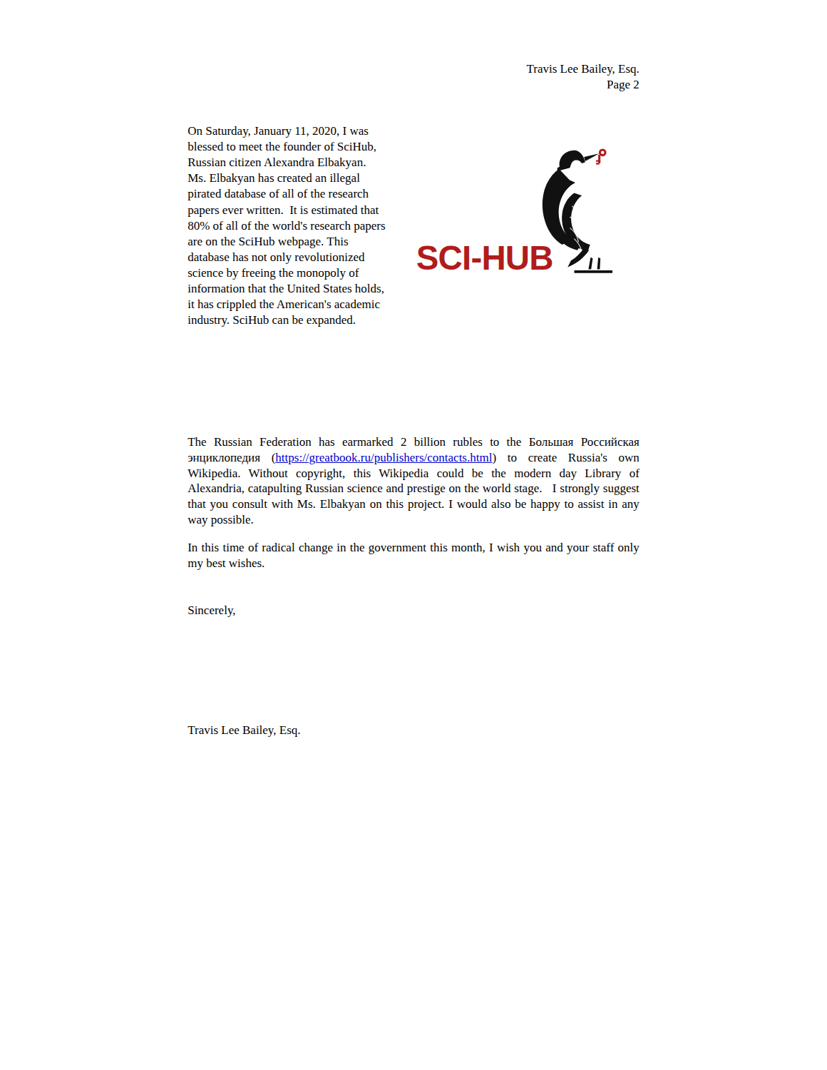Travis Lee Bailey, Esq. Page 2
On Saturday, January 11, 2020, I was blessed to meet the founder of SciHub, Russian citizen Alexandra Elbakyan. Ms. Elbakyan has created an illegal pirated database of all of the research papers ever written. It is estimated that 80% of all of the world's research papers are on the SciHub webpage. This database has not only revolutionized science by freeing the monopoly of information that the United States holds, it has crippled the American's academic industry. SciHub can be expanded.
Sci-Hub logo: a black raven holding a key, above the words SCI-HUB SCI-HUB
The Russian Federation has earmarked 2 billion rubles to the Большая Российская энциклопедия (https://greatbook.ru/publishers/contacts.html) to create Russia's own Wikipedia. Without copyright, this Wikipedia could be the modern day Library of Alexandria, catapulting Russian science and prestige on the world stage. I strongly suggest that you consult with Ms. Elbakyan on this project. I would also be happy to assist in any way possible.
In this time of radical change in the government this month, I wish you and your staff only my best wishes.
Sincerely,
Travis Lee Bailey, Esq.